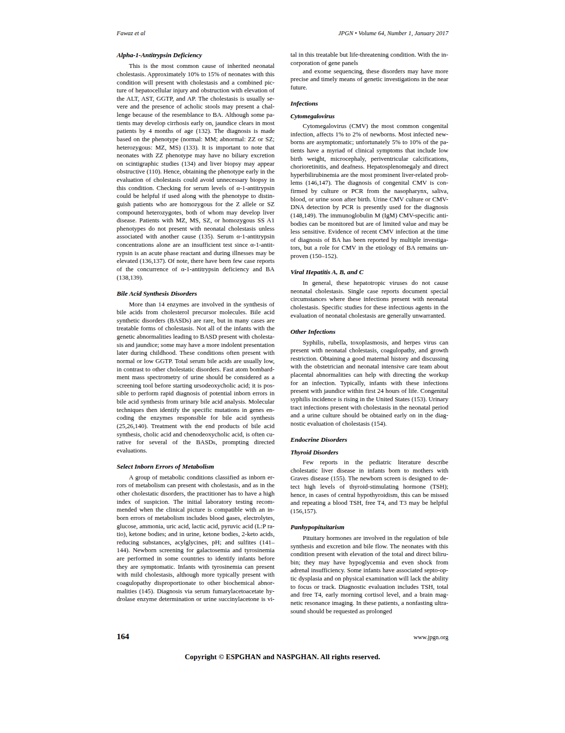Fawaz et al
JPGN • Volume 64, Number 1, January 2017
Alpha-1-Antitrypsin Deficiency
This is the most common cause of inherited neonatal cholestasis. Approximately 10% to 15% of neonates with this condition will present with cholestasis and a combined picture of hepatocellular injury and obstruction with elevation of the ALT, AST, GGTP, and AP. The cholestasis is usually severe and the presence of acholic stools may present a challenge because of the resemblance to BA. Although some patients may develop cirrhosis early on, jaundice clears in most patients by 4 months of age (132). The diagnosis is made based on the phenotype (normal: MM; abnormal: ZZ or SZ; heterozygous: MZ, MS) (133). It is important to note that neonates with ZZ phenotype may have no biliary excretion on scintigraphic studies (134) and liver biopsy may appear obstructive (110). Hence, obtaining the phenotype early in the evaluation of cholestasis could avoid unnecessary biopsy in this condition. Checking for serum levels of α-1-antitrypsin could be helpful if used along with the phenotype to distinguish patients who are homozygous for the Z allele or SZ compound heterozygotes, both of whom may develop liver disease. Patients with MZ, MS, SZ, or homozygous SS A1 phenotypes do not present with neonatal cholestasis unless associated with another cause (135). Serum α-1-antitrypsin concentrations alone are an insufficient test since α-1-antitrypsin is an acute phase reactant and during illnesses may be elevated (136,137). Of note, there have been few case reports of the concurrence of α-1-antitrypsin deficiency and BA (138,139).
Bile Acid Synthesis Disorders
More than 14 enzymes are involved in the synthesis of bile acids from cholesterol precursor molecules. Bile acid synthetic disorders (BASDs) are rare, but in many cases are treatable forms of cholestasis. Not all of the infants with the genetic abnormalities leading to BASD present with cholestasis and jaundice; some may have a more indolent presentation later during childhood. These conditions often present with normal or low GGTP. Total serum bile acids are usually low, in contrast to other cholestatic disorders. Fast atom bombardment mass spectrometry of urine should be considered as a screening tool before starting ursodeoxycholic acid; it is possible to perform rapid diagnosis of potential inborn errors in bile acid synthesis from urinary bile acid analysis. Molecular techniques then identify the specific mutations in genes encoding the enzymes responsible for bile acid synthesis (25,26,140). Treatment with the end products of bile acid synthesis, cholic acid and chenodeoxycholic acid, is often curative for several of the BASDs, prompting directed evaluations.
Select Inborn Errors of Metabolism
A group of metabolic conditions classified as inborn errors of metabolism can present with cholestasis, and as in the other cholestatic disorders, the practitioner has to have a high index of suspicion. The initial laboratory testing recommended when the clinical picture is compatible with an inborn errors of metabolism includes blood gases, electrolytes, glucose, ammonia, uric acid, lactic acid, pyruvic acid (L:P ratio), ketone bodies; and in urine, ketone bodies, 2-keto acids, reducing substances, acylglycines, pH; and sulfites (141–144). Newborn screening for galactosemia and tyrosinemia are performed in some countries to identify infants before they are symptomatic. Infants with tyrosinemia can present with mild cholestasis, although more typically present with coagulopathy disproportionate to other biochemical abnormalities (145). Diagnosis via serum fumarylacetoacetate hydrolase enzyme determination or urine succinylacetone is vital in this treatable but life-threatening condition. With the incorporation of gene panels
and exome sequencing, these disorders may have more precise and timely means of genetic investigations in the near future.
Infections
Cytomegalovirus
Cytomegalovirus (CMV) the most common congenital infection, affects 1% to 2% of newborns. Most infected newborns are asymptomatic; unfortunately 5% to 10% of the patients have a myriad of clinical symptoms that include low birth weight, microcephaly, periventricular calcifications, chorioretinitis, and deafness. Hepatosplenomegaly and direct hyperbilirubinemia are the most prominent liver-related problems (146,147). The diagnosis of congenital CMV is confirmed by culture or PCR from the nasopharynx, saliva, blood, or urine soon after birth. Urine CMV culture or CMV-DNA detection by PCR is presently used for the diagnosis (148,149). The immunoglobulin M (IgM) CMV-specific antibodies can be monitored but are of limited value and may be less sensitive. Evidence of recent CMV infection at the time of diagnosis of BA has been reported by multiple investigators, but a role for CMV in the etiology of BA remains unproven (150–152).
Viral Hepatitis A, B, and C
In general, these hepatotropic viruses do not cause neonatal cholestasis. Single case reports document special circumstances where these infections present with neonatal cholestasis. Specific studies for these infectious agents in the evaluation of neonatal cholestasis are generally unwarranted.
Other Infections
Syphilis, rubella, toxoplasmosis, and herpes virus can present with neonatal cholestasis, coagulopathy, and growth restriction. Obtaining a good maternal history and discussing with the obstetrician and neonatal intensive care team about placental abnormalities can help with directing the workup for an infection. Typically, infants with these infections present with jaundice within first 24 hours of life. Congenital syphilis incidence is rising in the United States (153). Urinary tract infections present with cholestasis in the neonatal period and a urine culture should be obtained early on in the diagnostic evaluation of cholestasis (154).
Endocrine Disorders
Thyroid Disorders
Few reports in the pediatric literature describe cholestatic liver disease in infants born to mothers with Graves disease (155). The newborn screen is designed to detect high levels of thyroid-stimulating hormone (TSH); hence, in cases of central hypothyroidism, this can be missed and repeating a blood TSH, free T4, and T3 may be helpful (156,157).
Panhypopituitarism
Pituitary hormones are involved in the regulation of bile synthesis and excretion and bile flow. The neonates with this condition present with elevation of the total and direct bilirubin; they may have hypoglycemia and even shock from adrenal insufficiency. Some infants have associated septo-optic dysplasia and on physical examination will lack the ability to focus or track. Diagnostic evaluation includes TSH, total and free T4, early morning cortisol level, and a brain magnetic resonance imaging. In these patients, a nonfasting ultrasound should be requested as prolonged
164
www.jpgn.org
Copyright © ESPGHAN and NASPGHAN. All rights reserved.